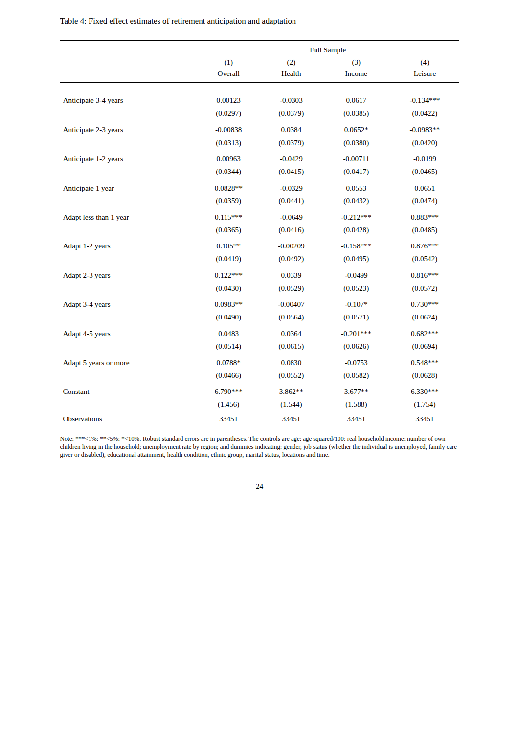Table 4: Fixed effect estimates of retirement anticipation and adaptation
| | Full Sample |
| --- | --- |
| | (1) | (2) | (3) | (4) |
| | Overall | Health | Income | Leisure |
| Anticipate 3-4 years | 0.00123 | -0.0303 | 0.0617 | -0.134*** |
| | (0.0297) | (0.0379) | (0.0385) | (0.0422) |
| Anticipate 2-3 years | -0.00838 | 0.0384 | 0.0652* | -0.0983** |
| | (0.0313) | (0.0379) | (0.0380) | (0.0420) |
| Anticipate 1-2 years | 0.00963 | -0.0429 | -0.00711 | -0.0199 |
| | (0.0344) | (0.0415) | (0.0417) | (0.0465) |
| Anticipate 1 year | 0.0828** | -0.0329 | 0.0553 | 0.0651 |
| | (0.0359) | (0.0441) | (0.0432) | (0.0474) |
| Adapt less than 1 year | 0.115*** | -0.0649 | -0.212*** | 0.883*** |
| | (0.0365) | (0.0416) | (0.0428) | (0.0485) |
| Adapt 1-2 years | 0.105** | -0.00209 | -0.158*** | 0.876*** |
| | (0.0419) | (0.0492) | (0.0495) | (0.0542) |
| Adapt 2-3 years | 0.122*** | 0.0339 | -0.0499 | 0.816*** |
| | (0.0430) | (0.0529) | (0.0523) | (0.0572) |
| Adapt 3-4 years | 0.0983** | -0.00407 | -0.107* | 0.730*** |
| | (0.0490) | (0.0564) | (0.0571) | (0.0624) |
| Adapt 4-5 years | 0.0483 | 0.0364 | -0.201*** | 0.682*** |
| | (0.0514) | (0.0615) | (0.0626) | (0.0694) |
| Adapt 5 years or more | 0.0788* | 0.0830 | -0.0753 | 0.548*** |
| | (0.0466) | (0.0552) | (0.0582) | (0.0628) |
| Constant | 6.790*** | 3.862** | 3.677** | 6.330*** |
| | (1.456) | (1.544) | (1.588) | (1.754) |
| Observations | 33451 | 33451 | 33451 | 33451 |
Note: ***<1%; **<5%; *<10%. Robust standard errors are in parentheses. The controls are age; age squared/100; real household income; number of own children living in the household; unemployment rate by region; and dummies indicating: gender, job status (whether the individual is unemployed, family care giver or disabled), educational attainment, health condition, ethnic group, marital status, locations and time.
24